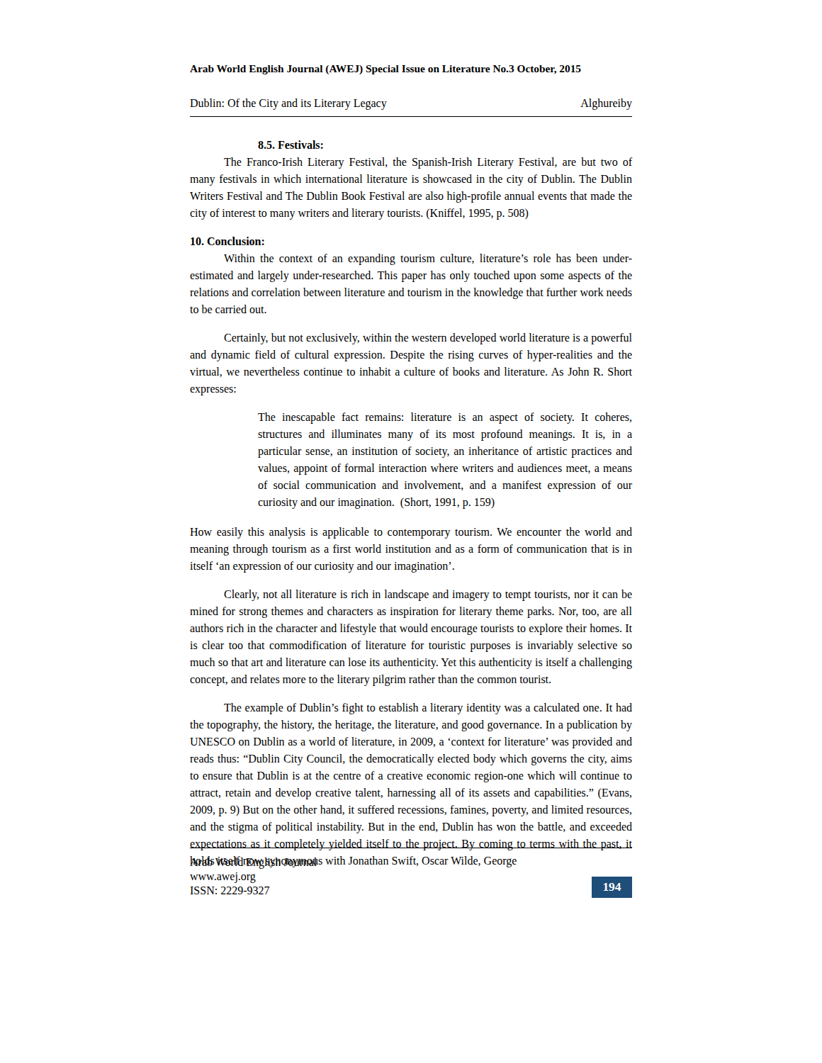Arab World English Journal (AWEJ) Special Issue on Literature No.3 October, 2015
Dublin: Of the City and its Literary Legacy Alghureiby
8.5. Festivals:
The Franco-Irish Literary Festival, the Spanish-Irish Literary Festival, are but two of many festivals in which international literature is showcased in the city of Dublin. The Dublin Writers Festival and The Dublin Book Festival are also high-profile annual events that made the city of interest to many writers and literary tourists. (Kniffel, 1995, p. 508)
10. Conclusion:
Within the context of an expanding tourism culture, literature’s role has been under-estimated and largely under-researched. This paper has only touched upon some aspects of the relations and correlation between literature and tourism in the knowledge that further work needs to be carried out.
Certainly, but not exclusively, within the western developed world literature is a powerful and dynamic field of cultural expression. Despite the rising curves of hyper-realities and the virtual, we nevertheless continue to inhabit a culture of books and literature. As John R. Short expresses:
The inescapable fact remains: literature is an aspect of society. It coheres, structures and illuminates many of its most profound meanings. It is, in a particular sense, an institution of society, an inheritance of artistic practices and values, appoint of formal interaction where writers and audiences meet, a means of social communication and involvement, and a manifest expression of our curiosity and our imagination. (Short, 1991, p. 159)
How easily this analysis is applicable to contemporary tourism. We encounter the world and meaning through tourism as a first world institution and as a form of communication that is in itself ‘an expression of our curiosity and our imagination’.
Clearly, not all literature is rich in landscape and imagery to tempt tourists, nor it can be mined for strong themes and characters as inspiration for literary theme parks. Nor, too, are all authors rich in the character and lifestyle that would encourage tourists to explore their homes. It is clear too that commodification of literature for touristic purposes is invariably selective so much so that art and literature can lose its authenticity. Yet this authenticity is itself a challenging concept, and relates more to the literary pilgrim rather than the common tourist.
The example of Dublin’s fight to establish a literary identity was a calculated one. It had the topography, the history, the heritage, the literature, and good governance. In a publication by UNESCO on Dublin as a world of literature, in 2009, a ‘context for literature’ was provided and reads thus: “Dublin City Council, the democratically elected body which governs the city, aims to ensure that Dublin is at the centre of a creative economic region-one which will continue to attract, retain and develop creative talent, harnessing all of its assets and capabilities.” (Evans, 2009, p. 9) But on the other hand, it suffered recessions, famines, poverty, and limited resources, and the stigma of political instability. But in the end, Dublin has won the battle, and exceeded expectations as it completely yielded itself to the project. By coming to terms with the past, it holds itself now synonymous with Jonathan Swift, Oscar Wilde, George
Arab World English Journal
www.awej.org
ISSN: 2229-9327
194